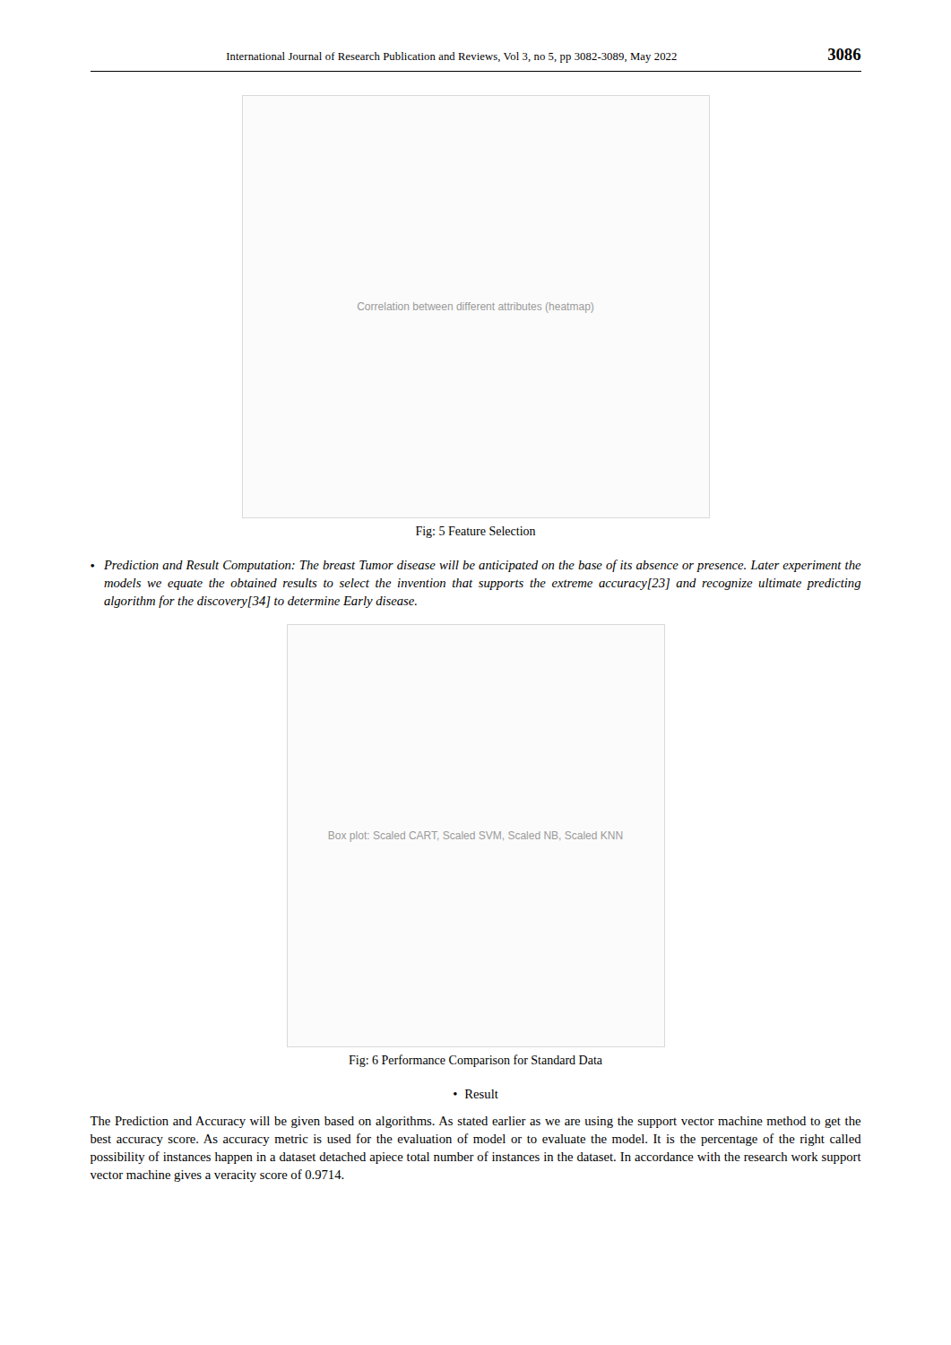International Journal of Research Publication and Reviews, Vol 3, no 5, pp 3082-3089, May 2022
3086
Correlation between different attributes (heatmap)
Fig: 5 Feature Selection
• Prediction and Result Computation: The breast Tumor disease will be anticipated on the base of its absence or presence. Later experiment the models we equate the obtained results to select the invention that supports the extreme accuracy[23] and recognize ultimate predicting algorithm for the discovery[34] to determine Early disease.
Box plot: Scaled CART, Scaled SVM, Scaled NB, Scaled KNN
Fig: 6 Performance Comparison for Standard Data
•Result
The Prediction and Accuracy will be given based on algorithms. As stated earlier as we are using the support vector machine method to get the best accuracy score. As accuracy metric is used for the evaluation of model or to evaluate the model. It is the percentage of the right called possibility of instances happen in a dataset detached apiece total number of instances in the dataset. In accordance with the research work support vector machine gives a veracity score of 0.9714.